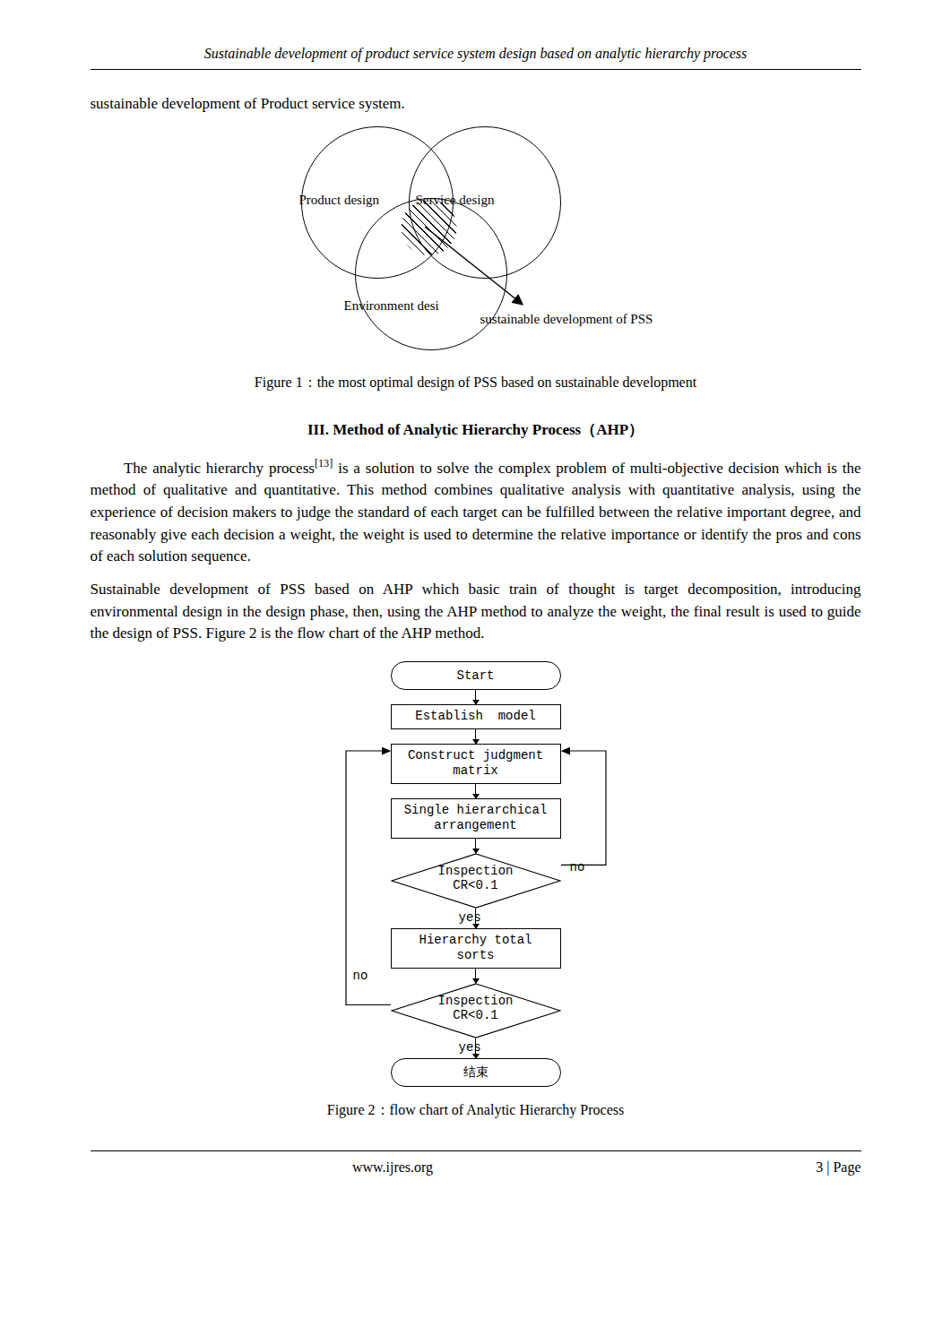Sustainable development of product service system design based on analytic hierarchy process
sustainable development of Product service system.
Product design Service design Environment desi sustainable development of PSS
Figure 1：the most optimal design of PSS based on sustainable development
III. Method of Analytic Hierarchy Process（AHP）
The analytic hierarchy process[13] is a solution to solve the complex problem of multi-objective decision which is the method of qualitative and quantitative. This method combines qualitative analysis with quantitative analysis, using the experience of decision makers to judge the standard of each target can be fulfilled between the relative important degree, and reasonably give each decision a weight, the weight is used to determine the relative importance or identify the pros and cons of each solution sequence.
Sustainable development of PSS based on AHP which basic train of thought is target decomposition, introducing environmental design in the design phase, then, using the AHP method to analyze the weight, the final result is used to guide the design of PSS. Figure 2 is the flow chart of the AHP method.
Start
Establish model
Construct judgment
matrix
Single hierarchical
arrangement
Inspection
CR<0.1
no
yes
Hierarchy total
sorts
Inspection
CR<0.1
no
yes
结束
Figure 2：flow chart of Analytic Hierarchy Process
www.ijres.org 3 | Page